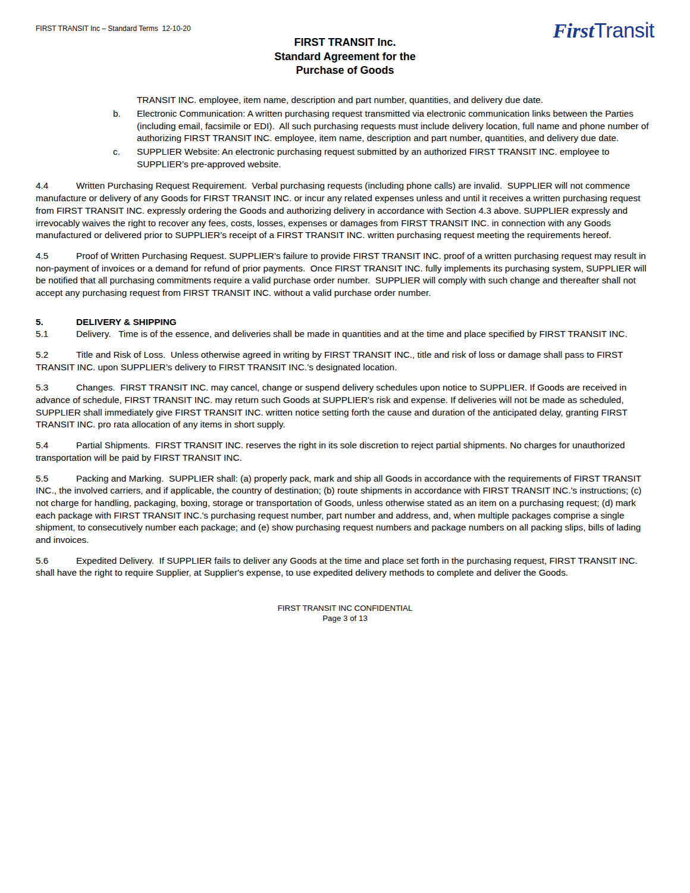FIRST TRANSIT Inc – Standard Terms 12-10-20
First Transit
FIRST TRANSIT Inc.
Standard Agreement for the
Purchase of Goods
TRANSIT INC. employee, item name, description and part number, quantities, and delivery due date.
b.
Electronic Communication: A written purchasing request transmitted via electronic communication links between the Parties (including email, facsimile or EDI). All such purchasing requests must include delivery location, full name and phone number of authorizing FIRST TRANSIT INC. employee, item name, description and part number, quantities, and delivery due date.
c.
SUPPLIER Website: An electronic purchasing request submitted by an authorized FIRST TRANSIT INC. employee to SUPPLIER’s pre-approved website.
4.4 Written Purchasing Request Requirement. Verbal purchasing requests (including phone calls) are invalid. SUPPLIER will not commence manufacture or delivery of any Goods for FIRST TRANSIT INC. or incur any related expenses unless and until it receives a written purchasing request from FIRST TRANSIT INC. expressly ordering the Goods and authorizing delivery in accordance with Section 4.3 above. SUPPLIER expressly and irrevocably waives the right to recover any fees, costs, losses, expenses or damages from FIRST TRANSIT INC. in connection with any Goods manufactured or delivered prior to SUPPLIER’s receipt of a FIRST TRANSIT INC. written purchasing request meeting the requirements hereof.
4.5 Proof of Written Purchasing Request. SUPPLIER’s failure to provide FIRST TRANSIT INC. proof of a written purchasing request may result in non-payment of invoices or a demand for refund of prior payments. Once FIRST TRANSIT INC. fully implements its purchasing system, SUPPLIER will be notified that all purchasing commitments require a valid purchase order number. SUPPLIER will comply with such change and thereafter shall not accept any purchasing request from FIRST TRANSIT INC. without a valid purchase order number.
5. DELIVERY & SHIPPING
5.1 Delivery. Time is of the essence, and deliveries shall be made in quantities and at the time and place specified by FIRST TRANSIT INC.
5.2 Title and Risk of Loss. Unless otherwise agreed in writing by FIRST TRANSIT INC., title and risk of loss or damage shall pass to FIRST TRANSIT INC. upon SUPPLIER’s delivery to FIRST TRANSIT INC.’s designated location.
5.3 Changes. FIRST TRANSIT INC. may cancel, change or suspend delivery schedules upon notice to SUPPLIER. If Goods are received in advance of schedule, FIRST TRANSIT INC. may return such Goods at SUPPLIER's risk and expense. If deliveries will not be made as scheduled, SUPPLIER shall immediately give FIRST TRANSIT INC. written notice setting forth the cause and duration of the anticipated delay, granting FIRST TRANSIT INC. pro rata allocation of any items in short supply.
5.4 Partial Shipments. FIRST TRANSIT INC. reserves the right in its sole discretion to reject partial shipments. No charges for unauthorized transportation will be paid by FIRST TRANSIT INC.
5.5 Packing and Marking. SUPPLIER shall: (a) properly pack, mark and ship all Goods in accordance with the requirements of FIRST TRANSIT INC., the involved carriers, and if applicable, the country of destination; (b) route shipments in accordance with FIRST TRANSIT INC.'s instructions; (c) not charge for handling, packaging, boxing, storage or transportation of Goods, unless otherwise stated as an item on a purchasing request; (d) mark each package with FIRST TRANSIT INC.'s purchasing request number, part number and address, and, when multiple packages comprise a single shipment, to consecutively number each package; and (e) show purchasing request numbers and package numbers on all packing slips, bills of lading and invoices.
5.6 Expedited Delivery. If SUPPLIER fails to deliver any Goods at the time and place set forth in the purchasing request, FIRST TRANSIT INC. shall have the right to require Supplier, at Supplier's expense, to use expedited delivery methods to complete and deliver the Goods.
FIRST TRANSIT INC CONFIDENTIAL
Page 3 of 13